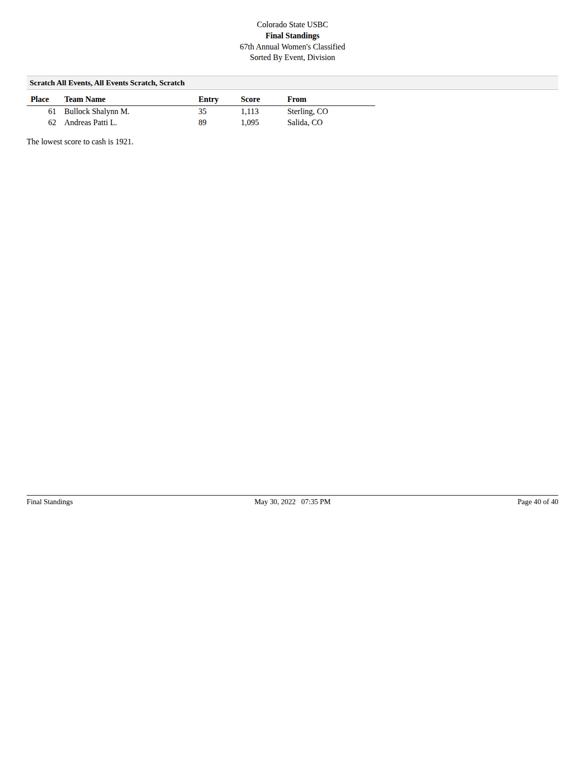Colorado State USBC
Final Standings
67th Annual Women's Classified
Sorted By Event, Division
Scratch All Events, All Events Scratch, Scratch
| Place | Team Name | Entry | Score | From |
| --- | --- | --- | --- | --- |
| 61 | Bullock Shalynn M. | 35 | 1,113 | Sterling, CO |
| 62 | Andreas Patti L. | 89 | 1,095 | Salida, CO |
The lowest score to cash is 1921.
Final Standings
May 30, 2022 07:35 PM
Page 40 of 40